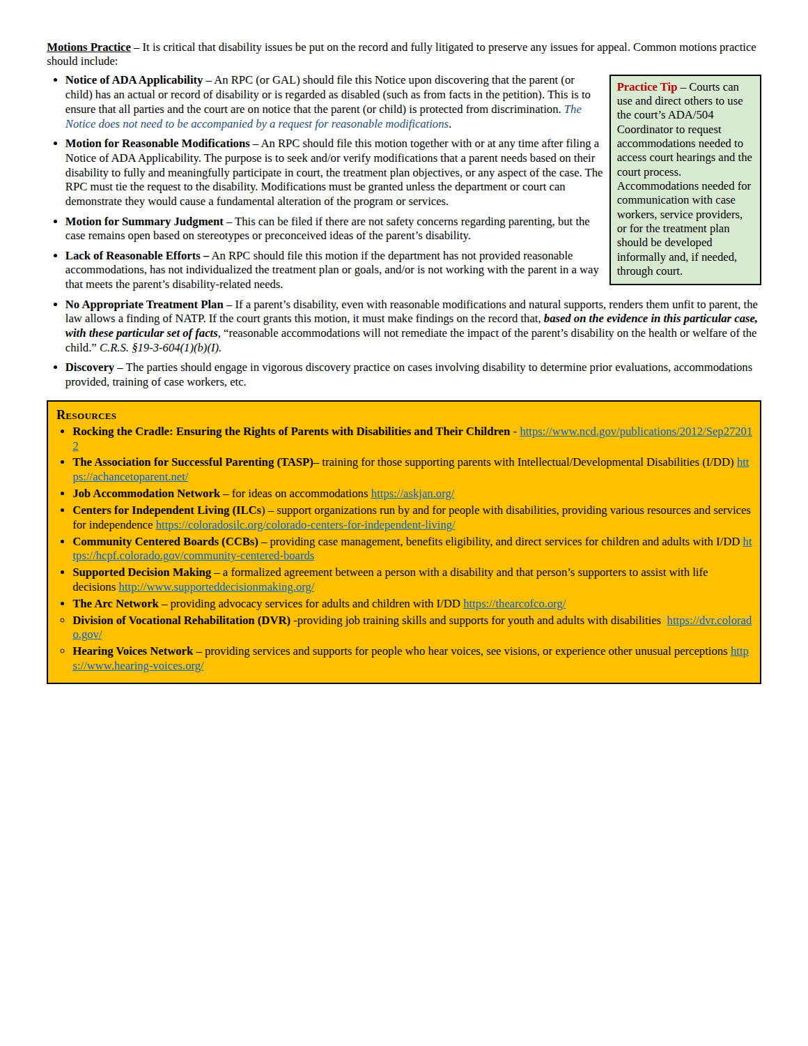Motions Practice – It is critical that disability issues be put on the record and fully litigated to preserve any issues for appeal. Common motions practice should include:
Practice Tip – Courts can use and direct others to use the court’s ADA/504 Coordinator to request accommodations needed to access court hearings and the court process. Accommodations needed for communication with case workers, service providers, or for the treatment plan should be developed informally and, if needed, through court.
Notice of ADA Applicability – An RPC (or GAL) should file this Notice upon discovering that the parent (or child) has an actual or record of disability or is regarded as disabled (such as from facts in the petition). This is to ensure that all parties and the court are on notice that the parent (or child) is protected from discrimination. The Notice does not need to be accompanied by a request for reasonable modifications.
Motion for Reasonable Modifications – An RPC should file this motion together with or at any time after filing a Notice of ADA Applicability. The purpose is to seek and/or verify modifications that a parent needs based on their disability to fully and meaningfully participate in court, the treatment plan objectives, or any aspect of the case. The RPC must tie the request to the disability. Modifications must be granted unless the department or court can demonstrate they would cause a fundamental alteration of the program or services.
Motion for Summary Judgment – This can be filed if there are not safety concerns regarding parenting, but the case remains open based on stereotypes or preconceived ideas of the parent’s disability.
Lack of Reasonable Efforts – An RPC should file this motion if the department has not provided reasonable accommodations, has not individualized the treatment plan or goals, and/or is not working with the parent in a way that meets the parent’s disability-related needs.
No Appropriate Treatment Plan – If a parent’s disability, even with reasonable modifications and natural supports, renders them unfit to parent, the law allows a finding of NATP. If the court grants this motion, it must make findings on the record that, based on the evidence in this particular case, with these particular set of facts, “reasonable accommodations will not remediate the impact of the parent’s disability on the health or welfare of the child.” C.R.S. §19-3-604(1)(b)(I).
Discovery – The parties should engage in vigorous discovery practice on cases involving disability to determine prior evaluations, accommodations provided, training of case workers, etc.
Resources
Rocking the Cradle: Ensuring the Rights of Parents with Disabilities and Their Children - https://www.ncd.gov/publications/2012/Sep272012
The Association for Successful Parenting (TASP)– training for those supporting parents with Intellectual/Developmental Disabilities (I/DD) https://achancetoparent.net/
Job Accommodation Network – for ideas on accommodations https://askjan.org/
Centers for Independent Living (ILCs) – support organizations run by and for people with disabilities, providing various resources and services for independence https://coloradosilc.org/colorado-centers-for-independent-living/
Community Centered Boards (CCBs) – providing case management, benefits eligibility, and direct services for children and adults with I/DD https://hcpf.colorado.gov/community-centered-boards
Supported Decision Making – a formalized agreement between a person with a disability and that person’s supporters to assist with life decisions http://www.supporteddecisionmaking.org/
The Arc Network – providing advocacy services for adults and children with I/DD https://thearcofco.org/
Division of Vocational Rehabilitation (DVR) -providing job training skills and supports for youth and adults with disabilities https://dvr.colorado.gov/
Hearing Voices Network – providing services and supports for people who hear voices, see visions, or experience other unusual perceptions https://www.hearing-voices.org/